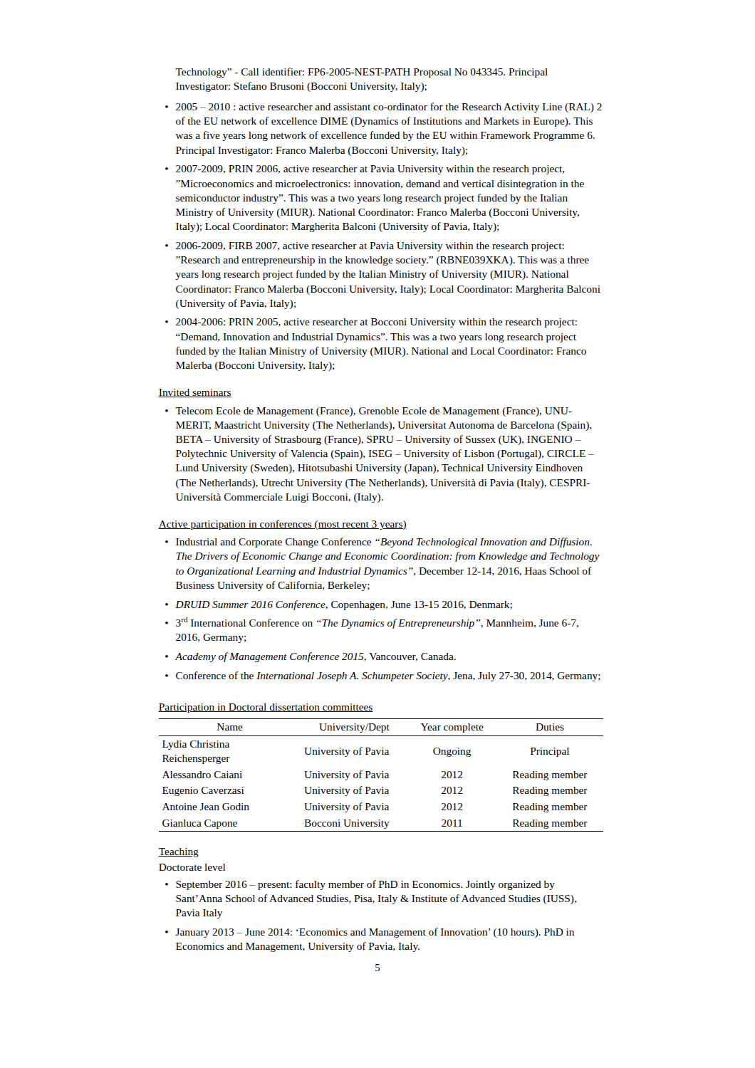Technology” - Call identifier: FP6-2005-NEST-PATH Proposal No 043345. Principal Investigator: Stefano Brusoni (Bocconi University, Italy);
2005 – 2010 : active researcher and assistant co-ordinator for the Research Activity Line (RAL) 2 of the EU network of excellence DIME (Dynamics of Institutions and Markets in Europe). This was a five years long network of excellence funded by the EU within Framework Programme 6. Principal Investigator: Franco Malerba (Bocconi University, Italy);
2007-2009, PRIN 2006, active researcher at Pavia University within the research project, ”Microeconomics and microelectronics: innovation, demand and vertical disintegration in the semiconductor industry”. This was a two years long research project funded by the Italian Ministry of University (MIUR). National Coordinator: Franco Malerba (Bocconi University, Italy); Local Coordinator: Margherita Balconi (University of Pavia, Italy);
2006-2009, FIRB 2007, active researcher at Pavia University within the research project: ”Research and entrepreneurship in the knowledge society.” (RBNE039XKA). This was a three years long research project funded by the Italian Ministry of University (MIUR). National Coordinator: Franco Malerba (Bocconi University, Italy); Local Coordinator: Margherita Balconi (University of Pavia, Italy);
2004-2006: PRIN 2005, active researcher at Bocconi University within the research project: “Demand, Innovation and Industrial Dynamics”. This was a two years long research project funded by the Italian Ministry of University (MIUR). National and Local Coordinator: Franco Malerba (Bocconi University, Italy);
Invited seminars
Telecom Ecole de Management (France), Grenoble Ecole de Management (France), UNU-MERIT, Maastricht University (The Netherlands), Universitat Autonoma de Barcelona (Spain), BETA – University of Strasbourg (France), SPRU – University of Sussex (UK), INGENIO – Polytechnic University of Valencia (Spain), ISEG – University of Lisbon (Portugal), CIRCLE – Lund University (Sweden), Hitotsubashi University (Japan), Technical University Eindhoven (The Netherlands), Utrecht University (The Netherlands), Università di Pavia (Italy), CESPRI-Università Commerciale Luigi Bocconi, (Italy).
Active participation in conferences (most recent 3 years)
Industrial and Corporate Change Conference “Beyond Technological Innovation and Diffusion. The Drivers of Economic Change and Economic Coordination: from Knowledge and Technology to Organizational Learning and Industrial Dynamics”, December 12-14, 2016, Haas School of Business University of California, Berkeley;
DRUID Summer 2016 Conference, Copenhagen, June 13-15 2016, Denmark;
3rd International Conference on “The Dynamics of Entrepreneurship”, Mannheim, June 6-7, 2016, Germany;
Academy of Management Conference 2015, Vancouver, Canada.
Conference of the International Joseph A. Schumpeter Society, Jena, July 27-30, 2014, Germany;
Participation in Doctoral dissertation committees
| Name | University/Dept | Year complete | Duties |
| --- | --- | --- | --- |
| Lydia Christina Reichensperger | University of Pavia | Ongoing | Principal |
| Alessandro Caiani | University of Pavia | 2012 | Reading member |
| Eugenio Caverzasi | University of Pavia | 2012 | Reading member |
| Antoine Jean Godin | University of Pavia | 2012 | Reading member |
| Gianluca Capone | Bocconi University | 2011 | Reading member |
Teaching
Doctorate level
September 2016 – present: faculty member of PhD in Economics. Jointly organized by Sant’Anna School of Advanced Studies, Pisa, Italy & Institute of Advanced Studies (IUSS), Pavia Italy
January 2013 – June 2014: ‘Economics and Management of Innovation’ (10 hours). PhD in Economics and Management, University of Pavia, Italy.
5